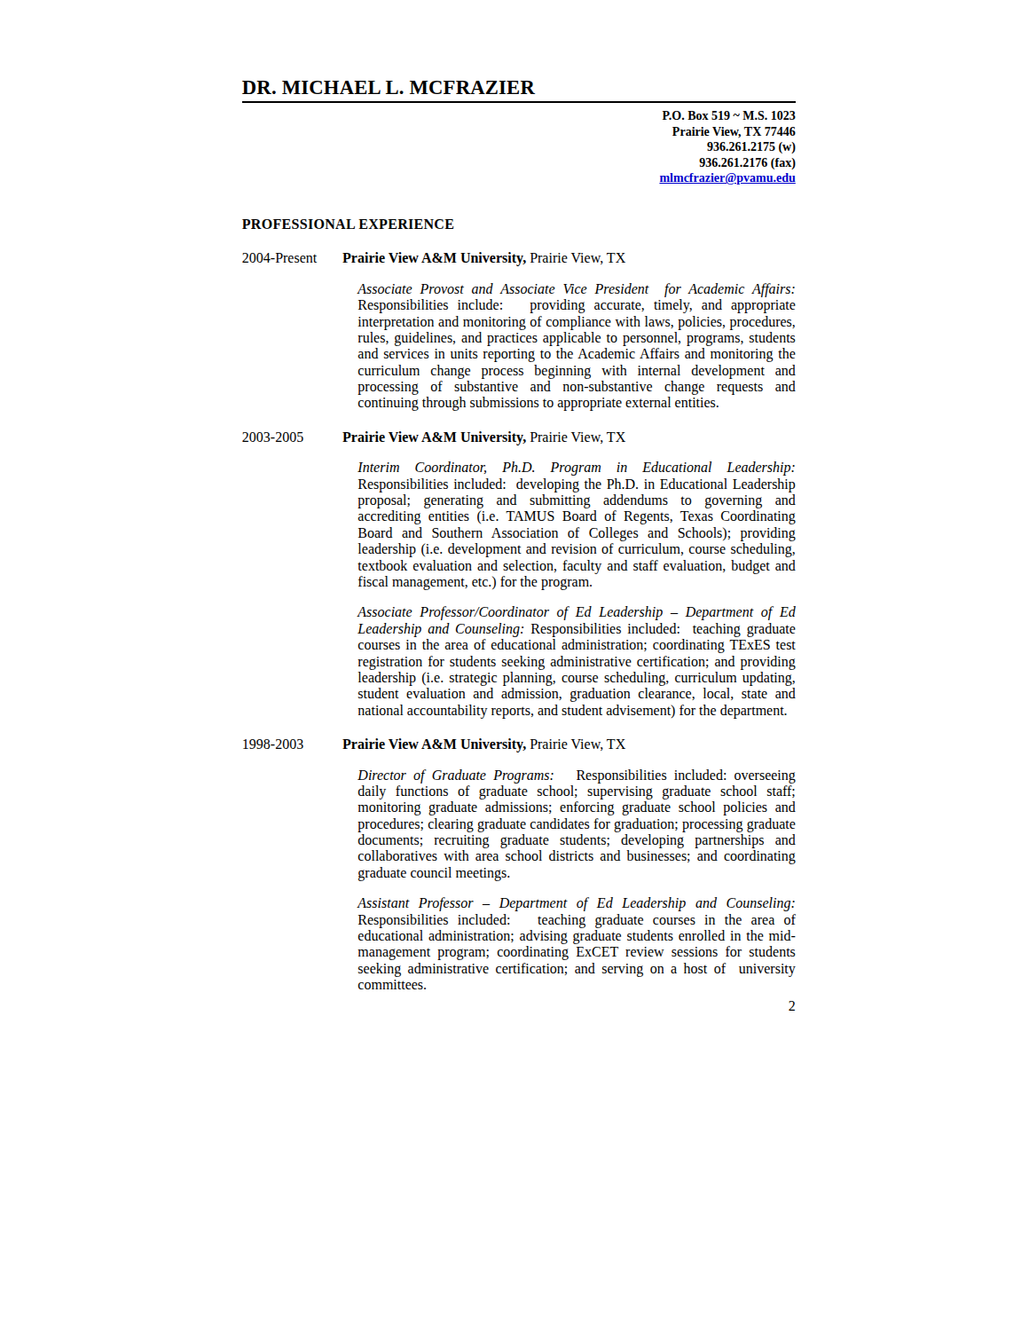DR. MICHAEL L. MCFRAZIER
P.O. Box 519 ~ M.S. 1023
Prairie View, TX 77446
936.261.2175 (w)
936.261.2176 (fax)
mlmcfrazier@pvamu.edu
PROFESSIONAL EXPERIENCE
2004-Present
Prairie View A&M University, Prairie View, TX
Associate Provost and Associate Vice President for Academic Affairs: Responsibilities include: providing accurate, timely, and appropriate interpretation and monitoring of compliance with laws, policies, procedures, rules, guidelines, and practices applicable to personnel, programs, students and services in units reporting to the Academic Affairs and monitoring the curriculum change process beginning with internal development and processing of substantive and non-substantive change requests and continuing through submissions to appropriate external entities.
2003-2005
Prairie View A&M University, Prairie View, TX
Interim Coordinator, Ph.D. Program in Educational Leadership: Responsibilities included: developing the Ph.D. in Educational Leadership proposal; generating and submitting addendums to governing and accrediting entities (i.e. TAMUS Board of Regents, Texas Coordinating Board and Southern Association of Colleges and Schools); providing leadership (i.e. development and revision of curriculum, course scheduling, textbook evaluation and selection, faculty and staff evaluation, budget and fiscal management, etc.) for the program.
Associate Professor/Coordinator of Ed Leadership – Department of Ed Leadership and Counseling: Responsibilities included: teaching graduate courses in the area of educational administration; coordinating TExES test registration for students seeking administrative certification; and providing leadership (i.e. strategic planning, course scheduling, curriculum updating, student evaluation and admission, graduation clearance, local, state and national accountability reports, and student advisement) for the department.
1998-2003
Prairie View A&M University, Prairie View, TX
Director of Graduate Programs: Responsibilities included: overseeing daily functions of graduate school; supervising graduate school staff; monitoring graduate admissions; enforcing graduate school policies and procedures; clearing graduate candidates for graduation; processing graduate documents; recruiting graduate students; developing partnerships and collaboratives with area school districts and businesses; and coordinating graduate council meetings.
Assistant Professor – Department of Ed Leadership and Counseling: Responsibilities included: teaching graduate courses in the area of educational administration; advising graduate students enrolled in the mid-management program; coordinating ExCET review sessions for students seeking administrative certification; and serving on a host of university committees.
2